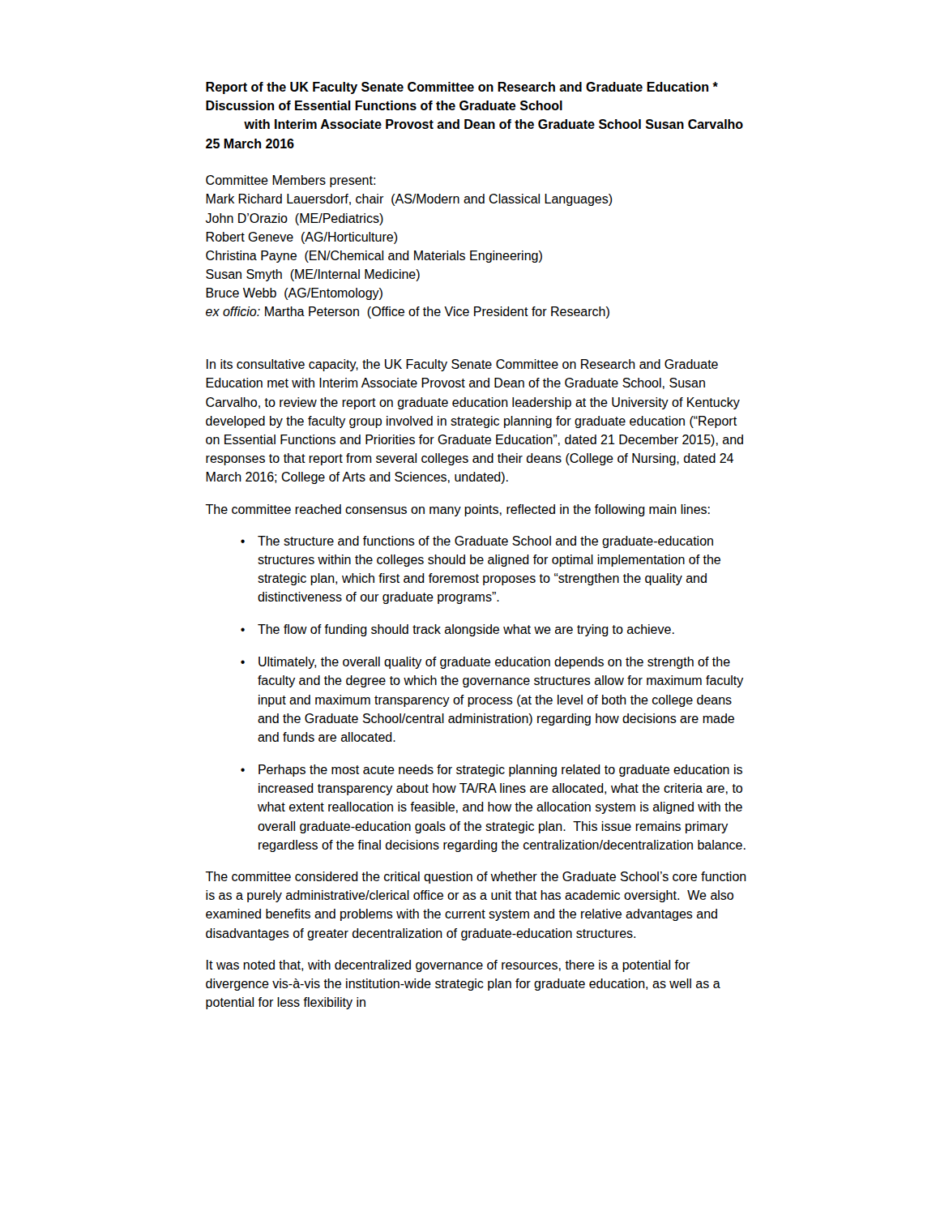Report of the UK Faculty Senate Committee on Research and Graduate Education *
Discussion of Essential Functions of the Graduate School
with Interim Associate Provost and Dean of the Graduate School Susan Carvalho
25 March 2016
Committee Members present:
Mark Richard Lauersdorf, chair (AS/Modern and Classical Languages)
John D’Orazio (ME/Pediatrics)
Robert Geneve (AG/Horticulture)
Christina Payne (EN/Chemical and Materials Engineering)
Susan Smyth (ME/Internal Medicine)
Bruce Webb (AG/Entomology)
ex officio: Martha Peterson (Office of the Vice President for Research)
In its consultative capacity, the UK Faculty Senate Committee on Research and Graduate Education met with Interim Associate Provost and Dean of the Graduate School, Susan Carvalho, to review the report on graduate education leadership at the University of Kentucky developed by the faculty group involved in strategic planning for graduate education (“Report on Essential Functions and Priorities for Graduate Education”, dated 21 December 2015), and responses to that report from several colleges and their deans (College of Nursing, dated 24 March 2016; College of Arts and Sciences, undated).
The committee reached consensus on many points, reflected in the following main lines:
The structure and functions of the Graduate School and the graduate-education structures within the colleges should be aligned for optimal implementation of the strategic plan, which first and foremost proposes to “strengthen the quality and distinctiveness of our graduate programs”.
The flow of funding should track alongside what we are trying to achieve.
Ultimately, the overall quality of graduate education depends on the strength of the faculty and the degree to which the governance structures allow for maximum faculty input and maximum transparency of process (at the level of both the college deans and the Graduate School/central administration) regarding how decisions are made and funds are allocated.
Perhaps the most acute needs for strategic planning related to graduate education is increased transparency about how TA/RA lines are allocated, what the criteria are, to what extent reallocation is feasible, and how the allocation system is aligned with the overall graduate-education goals of the strategic plan. This issue remains primary regardless of the final decisions regarding the centralization/decentralization balance.
The committee considered the critical question of whether the Graduate School’s core function is as a purely administrative/clerical office or as a unit that has academic oversight. We also examined benefits and problems with the current system and the relative advantages and disadvantages of greater decentralization of graduate-education structures.
It was noted that, with decentralized governance of resources, there is a potential for divergence vis-à-vis the institution-wide strategic plan for graduate education, as well as a potential for less flexibility in